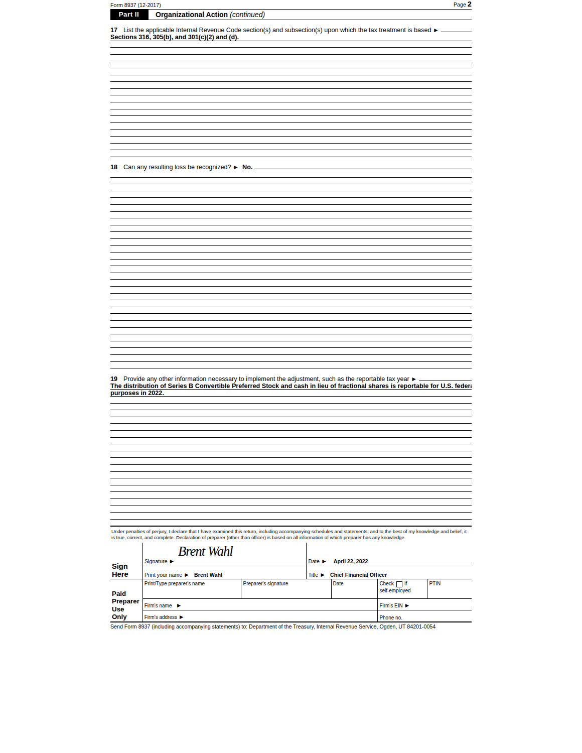Form 8937 (12-2017)
Page 2
Part II
Organizational Action (continued)
17
List the applicable Internal Revenue Code section(s) and subsection(s) upon which the tax treatment is based ►
Sections 316, 305(b), and 301(c)(2) and (d).
18
Can any resulting loss be recognized? ► No.
19
Provide any other information necessary to implement the adjustment, such as the reportable tax year ►
The distribution of Series B Convertible Preferred Stock and cash in lieu of fractional shares is reportable for U.S. federal income tax
purposes in 2022.
Under penalties of perjury, I declare that I have examined this return, including accompanying schedules and statements, and to the best of my knowledge and belief, it is true, correct, and complete. Declaration of preparer (other than officer) is based on all information of which preparer has any knowledge.
| Sign Here | Signature ► Brent Wahl | Date ► April 22, 2022 |
| Print your name ► Brent Wahl | Title ► Chief Financial Officer |
| Paid Preparer Use Only | Print/Type preparer's name | Preparer's signature | Date | Check if self-employed | PTIN |
| Firm's name ► | Firm's EIN ► |
| Firm's address ► | Phone no. |
Send Form 8937 (including accompanying statements) to: Department of the Treasury, Internal Revenue Service, Ogden, UT 84201-0054